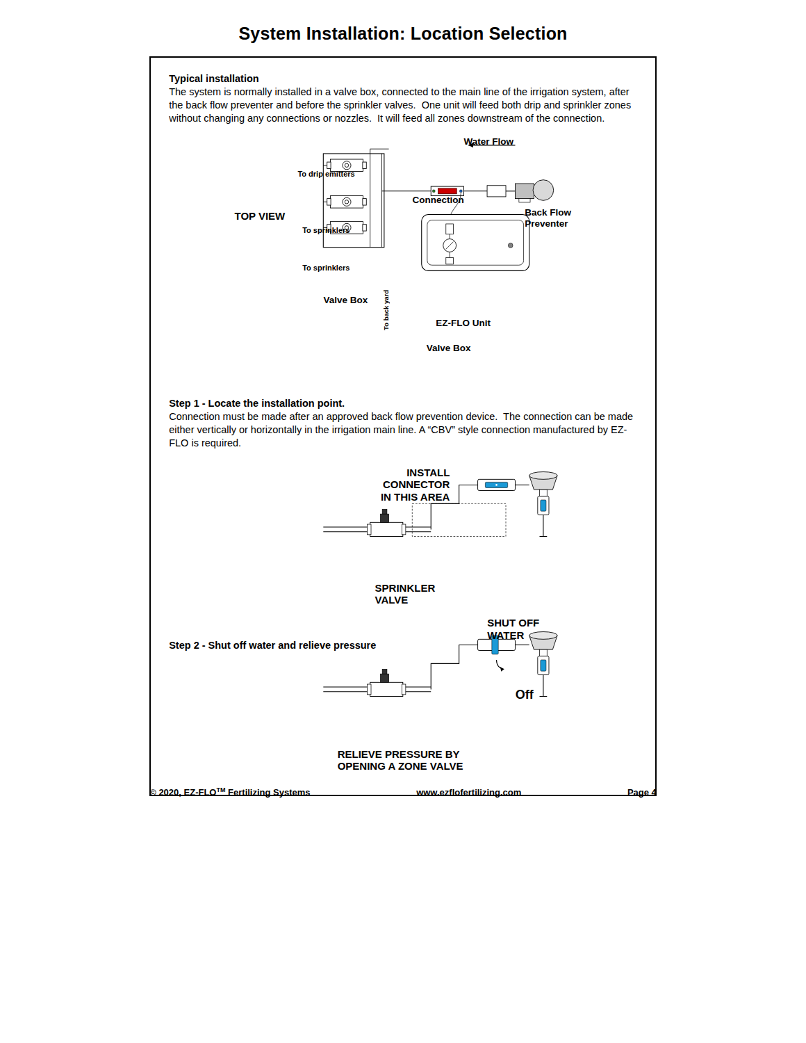System Installation: Location Selection
Typical installation
The system is normally installed in a valve box, connected to the main line of the irrigation system, after the back flow preventer and before the sprinkler valves. One unit will feed both drip and sprinkler zones without changing any connections or nozzles. It will feed all zones downstream of the connection.
Water Flow
To drip emitters
To sprinklers
To sprinklers
TOP VIEW
Connection
Back Flow
Preventer
Valve Box
To back yard
EZ-FLO Unit
Valve Box
Step 1 - Locate the installation point.
Connection must be made after an approved back flow prevention device. The connection can be made either vertically or horizontally in the irrigation main line. A “CBV” style connection manufactured by EZ-FLO is required.
INSTALL CONNECTOR
IN THIS AREA
SPRINKLER
VALVE
Step 2 - Shut off water and relieve pressure
SHUT OFF
WATER
Off
RELIEVE PRESSURE BY
OPENING A ZONE VALVE
© 2020, EZ-FLOTM Fertilizing Systems
www.ezflofertilizing.com
Page 4